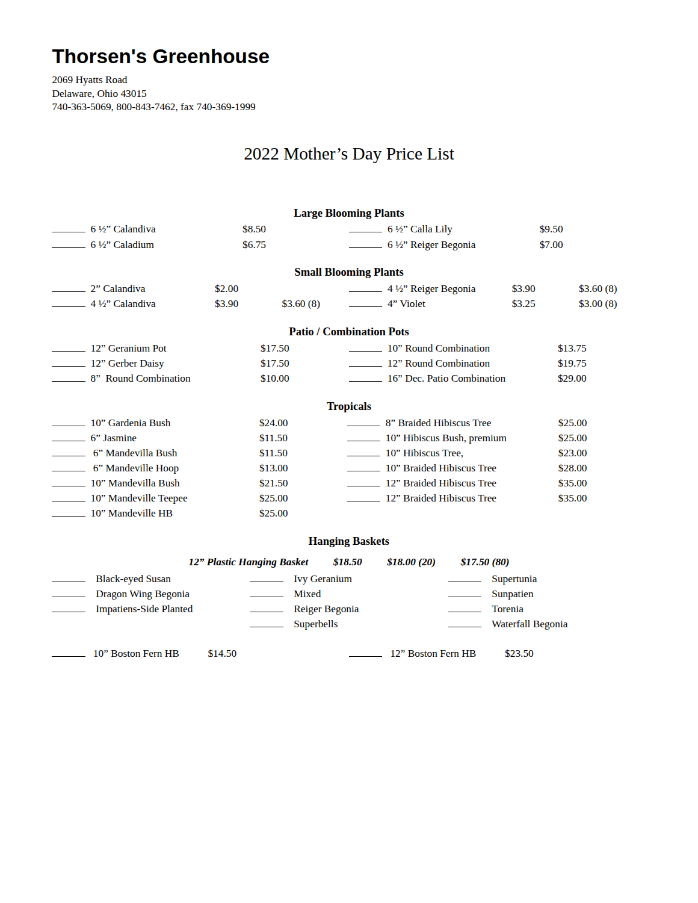Thorsen's Greenhouse
2069 Hyatts Road
Delaware, Ohio 43015
740-363-5069, 800-843-7462, fax 740-369-1999
2022 Mother’s Day Price List
Large Blooming Plants
| 6 ½” Calandiva | $8.50 | 6 ½” Calla Lily | $9.50 |
| 6 ½” Caladium | $6.75 | 6 ½” Reiger Begonia | $7.00 |
Small Blooming Plants
| 2” Calandiva | $2.00 | | 4 ½” Reiger Begonia | $3.90 | $3.60 (8) |
| 4 ½” Calandiva | $3.90 | $3.60 (8) | 4” Violet | $3.25 | $3.00 (8) |
Patio / Combination Pots
| 12” Geranium Pot | $17.50 | 10” Round Combination | $13.75 |
| 12” Gerber Daisy | $17.50 | 12” Round Combination | $19.75 |
| 8” Round Combination | $10.00 | 16” Dec. Patio Combination | $29.00 |
Tropicals
| 10” Gardenia Bush | $24.00 | 8” Braided Hibiscus Tree | $25.00 |
| 6” Jasmine | $11.50 | 10” Hibiscus Bush, premium | $25.00 |
| 6” Mandevilla Bush | $11.50 | 10” Hibiscus Tree, | $23.00 |
| 6” Mandeville Hoop | $13.00 | 10” Braided Hibiscus Tree | $28.00 |
| 10” Mandevilla Bush | $21.50 | 12” Braided Hibiscus Tree | $35.00 |
| 10” Mandeville Teepee | $25.00 | 12” Braided Hibiscus Tree | $35.00 |
| 10” Mandeville HB | $25.00 | | |
Hanging Baskets
12” Plastic Hanging Basket$18.50$18.00 (20)$17.50 (80)
| Black-eyed Susan | Ivy Geranium | Supertunia |
| Dragon Wing Begonia | Mixed | Sunpatien |
| Impatiens-Side Planted | Reiger Begonia | Torenia |
| | Superbells | Waterfall Begonia |
| 10” Boston Fern HB $14.50 | 12” Boston Fern HB $23.50 |